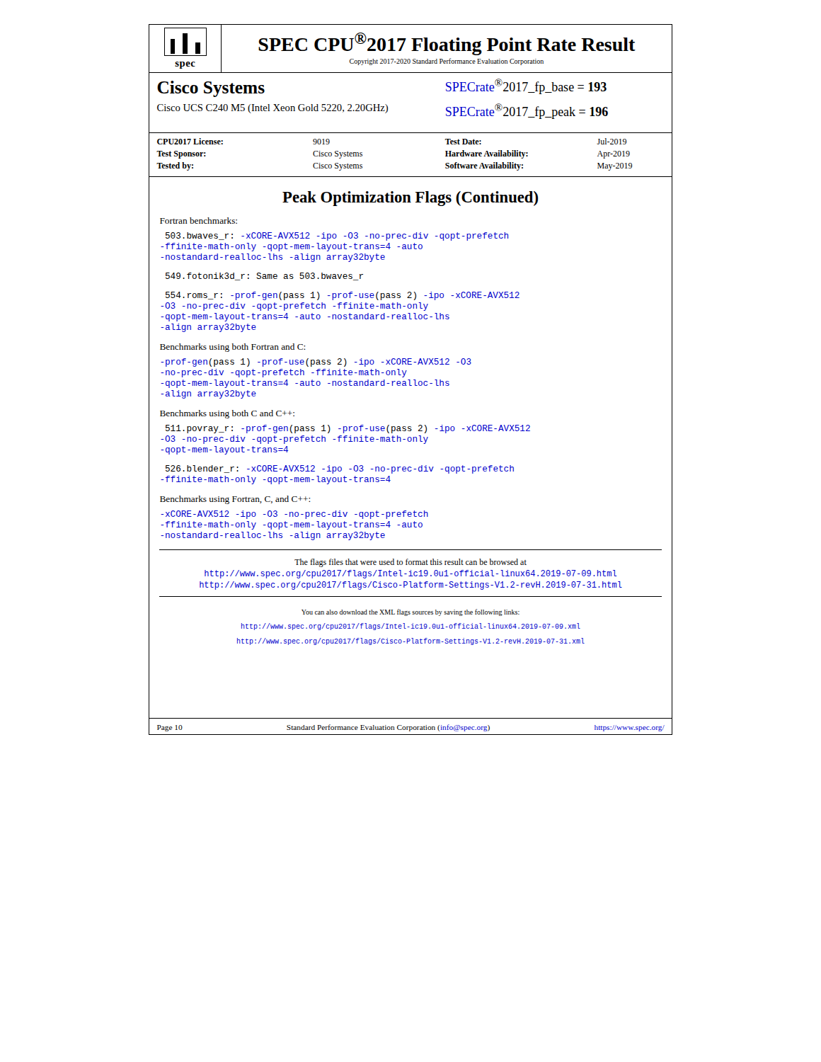spec
SPEC CPU®2017 Floating Point Rate Result
Copyright 2017-2020 Standard Performance Evaluation Corporation
Cisco Systems
Cisco UCS C240 M5 (Intel Xeon Gold 5220, 2.20GHz)
SPECrate®2017_fp_base = 193
SPECrate®2017_fp_peak = 196
| CPU2017 License: | 9019 |
| Test Sponsor: | Cisco Systems |
| Tested by: | Cisco Systems |
| Test Date: | Jul-2019 |
| Hardware Availability: | Apr-2019 |
| Software Availability: | May-2019 |
Peak Optimization Flags (Continued)
Fortran benchmarks:
 503.bwaves_r: -xCORE-AVX512 -ipo -O3 -no-prec-div -qopt-prefetch
-ffinite-math-only -qopt-mem-layout-trans=4 -auto
-nostandard-realloc-lhs -align array32byte
 549.fotonik3d_r: Same as 503.bwaves_r
 554.roms_r: -prof-gen(pass 1) -prof-use(pass 2) -ipo -xCORE-AVX512
-O3 -no-prec-div -qopt-prefetch -ffinite-math-only
-qopt-mem-layout-trans=4 -auto -nostandard-realloc-lhs
-align array32byte
Benchmarks using both Fortran and C:
-prof-gen(pass 1) -prof-use(pass 2) -ipo -xCORE-AVX512 -O3
-no-prec-div -qopt-prefetch -ffinite-math-only
-qopt-mem-layout-trans=4 -auto -nostandard-realloc-lhs
-align array32byte
Benchmarks using both C and C++:
 511.povray_r: -prof-gen(pass 1) -prof-use(pass 2) -ipo -xCORE-AVX512
-O3 -no-prec-div -qopt-prefetch -ffinite-math-only
-qopt-mem-layout-trans=4
 526.blender_r: -xCORE-AVX512 -ipo -O3 -no-prec-div -qopt-prefetch
-ffinite-math-only -qopt-mem-layout-trans=4
Benchmarks using Fortran, C, and C++:
-xCORE-AVX512 -ipo -O3 -no-prec-div -qopt-prefetch
-ffinite-math-only -qopt-mem-layout-trans=4 -auto
-nostandard-realloc-lhs -align array32byte
The flags files that were used to format this result can be browsed at
http://www.spec.org/cpu2017/flags/Intel-ic19.0u1-official-linux64.2019-07-09.html
http://www.spec.org/cpu2017/flags/Cisco-Platform-Settings-V1.2-revH.2019-07-31.html
You can also download the XML flags sources by saving the following links:
http://www.spec.org/cpu2017/flags/Intel-ic19.0u1-official-linux64.2019-07-09.xml
http://www.spec.org/cpu2017/flags/Cisco-Platform-Settings-V1.2-revH.2019-07-31.xml
Page 10 Standard Performance Evaluation Corporation (info@spec.org) https://www.spec.org/